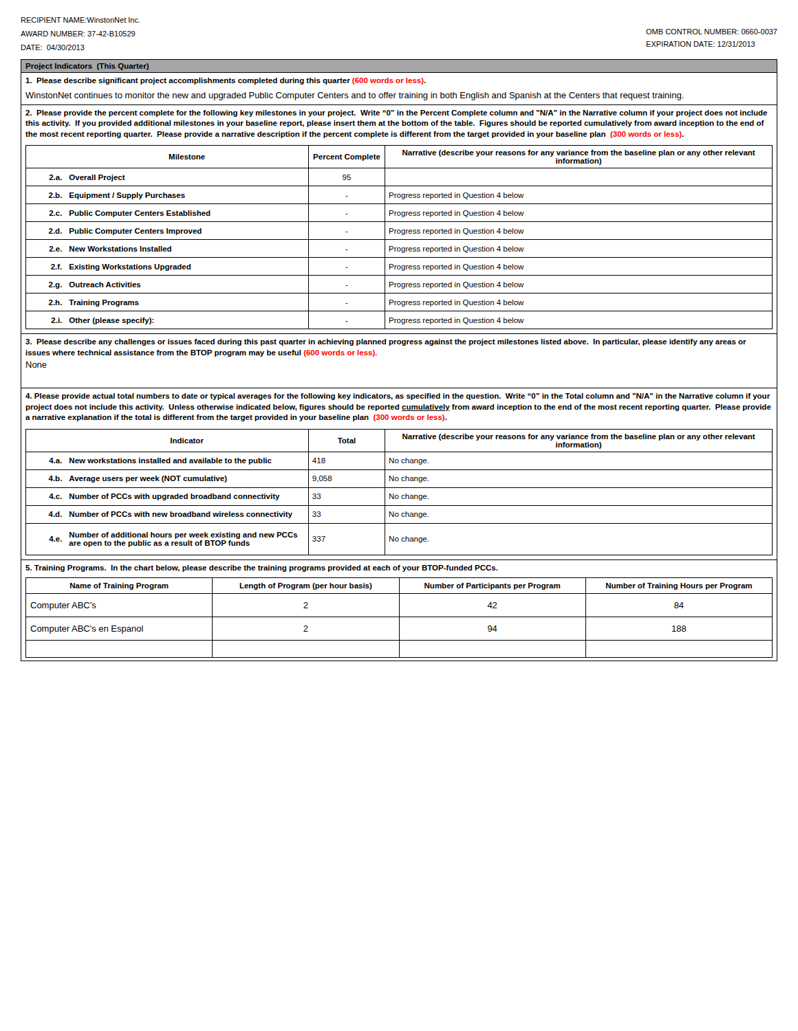RECIPIENT NAME:WinstonNet Inc.
AWARD NUMBER: 37-42-B10529
DATE: 04/30/2013
OMB CONTROL NUMBER: 0660-0037
EXPIRATION DATE: 12/31/2013
Project Indicators (This Quarter)
1. Please describe significant project accomplishments completed during this quarter (600 words or less).
WinstonNet continues to monitor the new and upgraded Public Computer Centers and to offer training in both English and Spanish at the Centers that request training.
2. Please provide the percent complete for the following key milestones in your project. Write “0” in the Percent Complete column and "N/A" in the Narrative column if your project does not include this activity. If you provided additional milestones in your baseline report, please insert them at the bottom of the table. Figures should be reported cumulatively from award inception to the end of the most recent reporting quarter. Please provide a narrative description if the percent complete is different from the target provided in your baseline plan (300 words or less).
| | Milestone | Percent Complete | Narrative (describe your reasons for any variance from the baseline plan or any other relevant information) |
| --- | --- | --- | --- |
| 2.a. | Overall Project | 95 | |
| 2.b. | Equipment / Supply Purchases | - | Progress reported in Question 4 below |
| 2.c. | Public Computer Centers Established | - | Progress reported in Question 4 below |
| 2.d. | Public Computer Centers Improved | - | Progress reported in Question 4 below |
| 2.e. | New Workstations Installed | - | Progress reported in Question 4 below |
| 2.f. | Existing Workstations Upgraded | - | Progress reported in Question 4 below |
| 2.g. | Outreach Activities | - | Progress reported in Question 4 below |
| 2.h. | Training Programs | - | Progress reported in Question 4 below |
| 2.i. | Other (please specify): | - | Progress reported in Question 4 below |
3. Please describe any challenges or issues faced during this past quarter in achieving planned progress against the project milestones listed above. In particular, please identify any areas or issues where technical assistance from the BTOP program may be useful (600 words or less).
None
4. Please provide actual total numbers to date or typical averages for the following key indicators, as specified in the question. Write “0” in the Total column and "N/A" in the Narrative column if your project does not include this activity. Unless otherwise indicated below, figures should be reported cumulatively from award inception to the end of the most recent reporting quarter. Please provide a narrative explanation if the total is different from the target provided in your baseline plan (300 words or less).
| | Indicator | Total | Narrative (describe your reasons for any variance from the baseline plan or any other relevant information) |
| --- | --- | --- | --- |
| 4.a. | New workstations installed and available to the public | 418 | No change. |
| 4.b. | Average users per week (NOT cumulative) | 9,058 | No change. |
| 4.c. | Number of PCCs with upgraded broadband connectivity | 33 | No change. |
| 4.d. | Number of PCCs with new broadband wireless connectivity | 33 | No change. |
| 4.e. | Number of additional hours per week existing and new PCCs are open to the public as a result of BTOP funds | 337 | No change. |
5. Training Programs. In the chart below, please describe the training programs provided at each of your BTOP-funded PCCs.
| Name of Training Program | Length of Program (per hour basis) | Number of Participants per Program | Number of Training Hours per Program |
| --- | --- | --- | --- |
| Computer ABC's | 2 | 42 | 84 |
| Computer ABC's en Espanol | 2 | 94 | 188 |